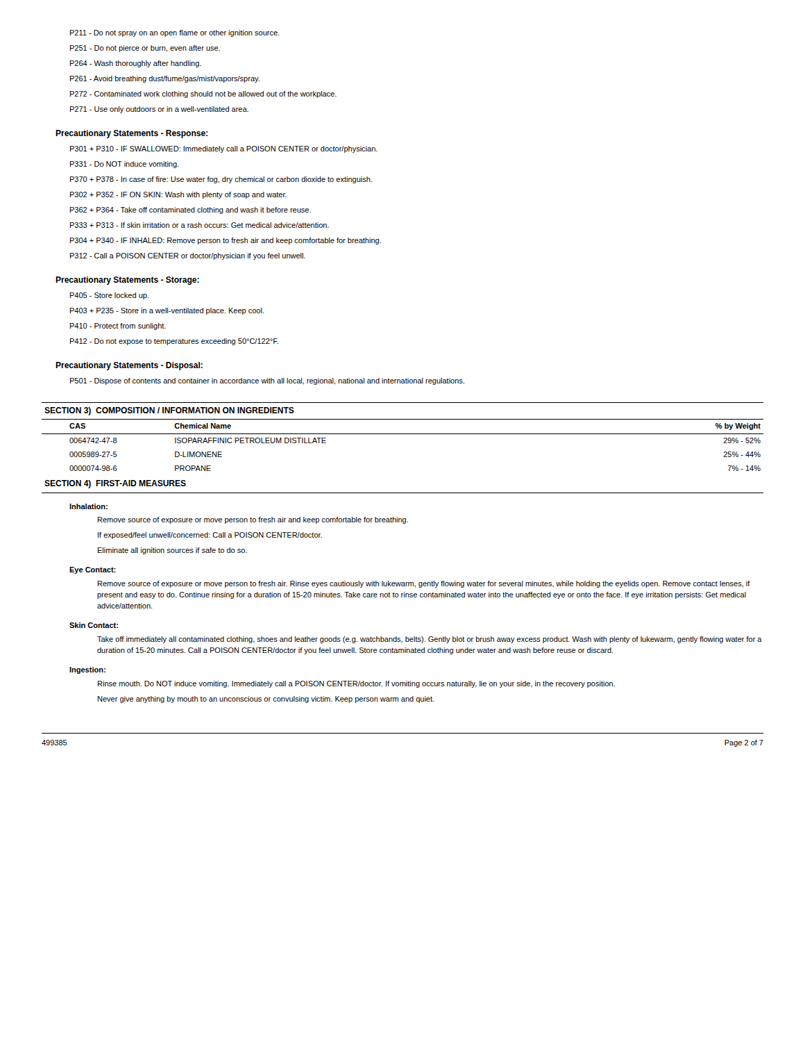P211 - Do not spray on an open flame or other ignition source.
P251 - Do not pierce or burn, even after use.
P264 - Wash thoroughly after handling.
P261 - Avoid breathing dust/fume/gas/mist/vapors/spray.
P272 - Contaminated work clothing should not be allowed out of the workplace.
P271 - Use only outdoors or in a well-ventilated area.
Precautionary Statements - Response:
P301 + P310 - IF SWALLOWED: Immediately call a POISON CENTER or doctor/physician.
P331 - Do NOT induce vomiting.
P370 + P378 - In case of fire: Use water fog, dry chemical or carbon dioxide to extinguish.
P302 + P352 - IF ON SKIN: Wash with plenty of soap and water.
P362 + P364 - Take off contaminated clothing and wash it before reuse.
P333 + P313 - If skin irritation or a rash occurs: Get medical advice/attention.
P304 + P340 - IF INHALED: Remove person to fresh air and keep comfortable for breathing.
P312 - Call a POISON CENTER or doctor/physician if you feel unwell.
Precautionary Statements - Storage:
P405 - Store locked up.
P403 + P235 - Store in a well-ventilated place. Keep cool.
P410 - Protect from sunlight.
P412 - Do not expose to temperatures exceeding 50°C/122°F.
Precautionary Statements - Disposal:
P501 - Dispose of contents and container in accordance with all local, regional, national and international regulations.
SECTION 3) COMPOSITION / INFORMATION ON INGREDIENTS
| CAS | Chemical Name | % by Weight |
| --- | --- | --- |
| 0064742-47-8 | ISOPARAFFINIC PETROLEUM DISTILLATE | 29% - 52% |
| 0005989-27-5 | D-LIMONENE | 25% - 44% |
| 0000074-98-6 | PROPANE | 7% - 14% |
SECTION 4) FIRST-AID MEASURES
Inhalation:
Remove source of exposure or move person to fresh air and keep comfortable for breathing.
If exposed/feel unwell/concerned: Call a POISON CENTER/doctor.
Eliminate all ignition sources if safe to do so.
Eye Contact:
Remove source of exposure or move person to fresh air. Rinse eyes cautiously with lukewarm, gently flowing water for several minutes, while holding the eyelids open. Remove contact lenses, if present and easy to do. Continue rinsing for a duration of 15-20 minutes. Take care not to rinse contaminated water into the unaffected eye or onto the face. If eye irritation persists: Get medical advice/attention.
Skin Contact:
Take off immediately all contaminated clothing, shoes and leather goods (e.g. watchbands, belts). Gently blot or brush away excess product. Wash with plenty of lukewarm, gently flowing water for a duration of 15-20 minutes. Call a POISON CENTER/doctor if you feel unwell. Store contaminated clothing under water and wash before reuse or discard.
Ingestion:
Rinse mouth. Do NOT induce vomiting. Immediately call a POISON CENTER/doctor. If vomiting occurs naturally, lie on your side, in the recovery position.
Never give anything by mouth to an unconscious or convulsing victim. Keep person warm and quiet.
Page 2 of 7 499385